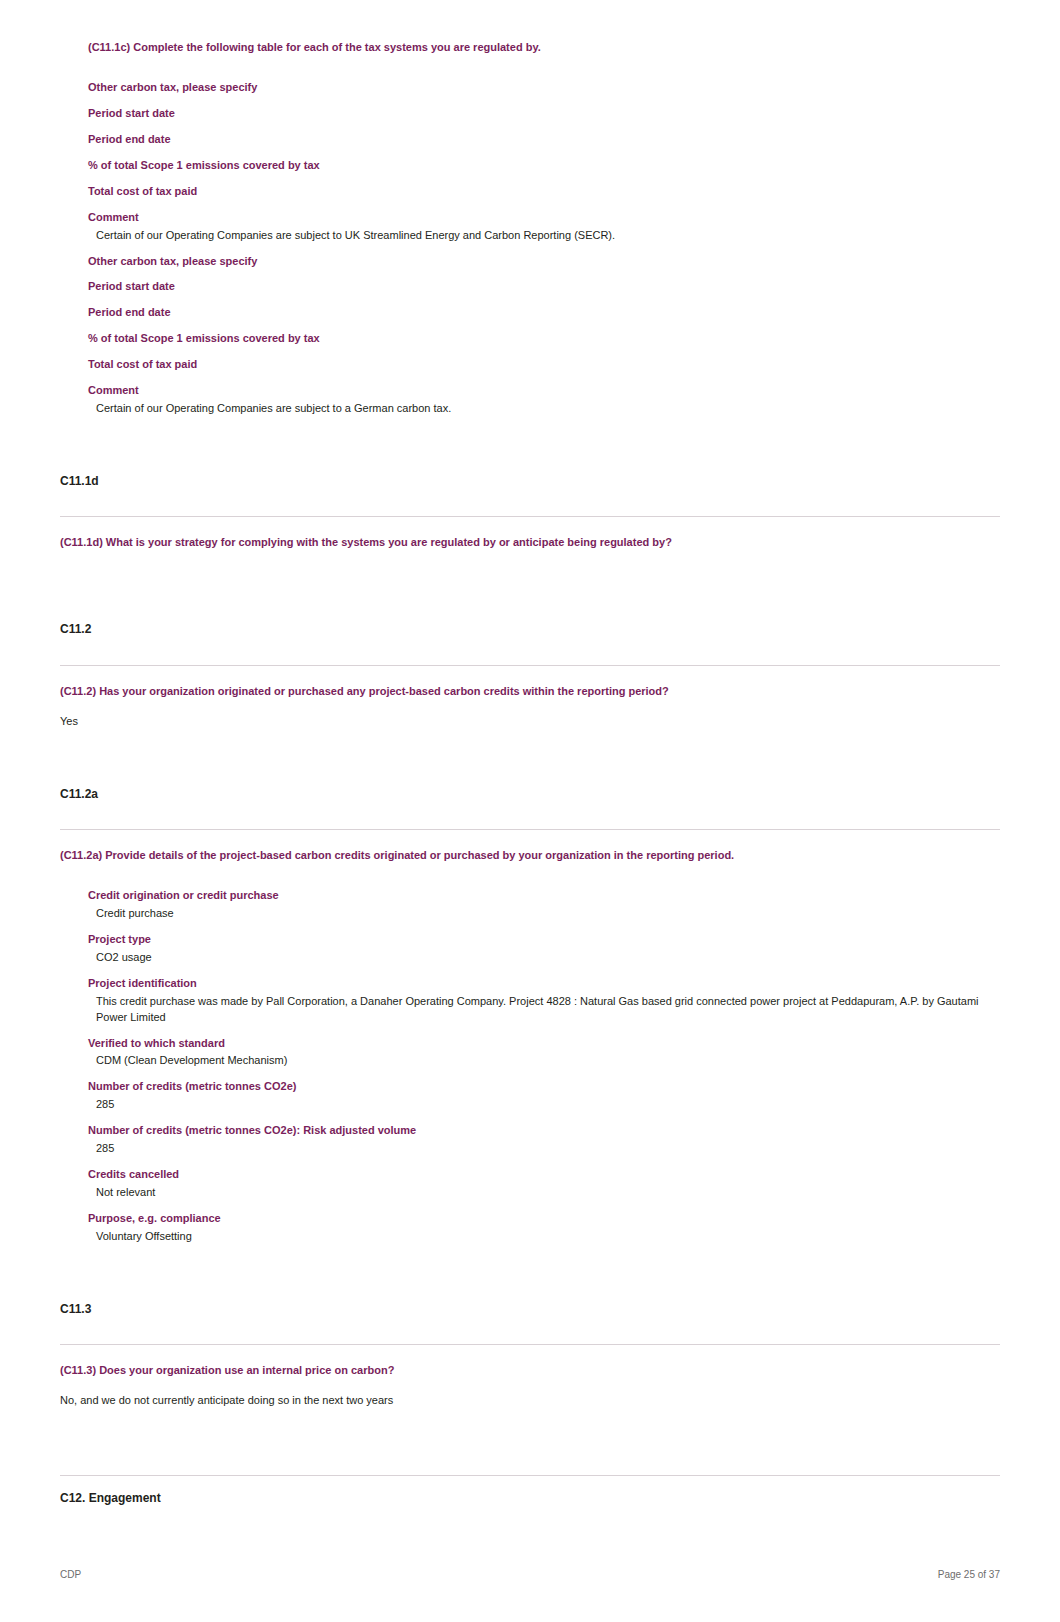(C11.1c) Complete the following table for each of the tax systems you are regulated by.
Other carbon tax, please specify
Period start date
Period end date
% of total Scope 1 emissions covered by tax
Total cost of tax paid
Comment
Certain of our Operating Companies are subject to UK Streamlined Energy and Carbon Reporting (SECR).
Other carbon tax, please specify
Period start date
Period end date
% of total Scope 1 emissions covered by tax
Total cost of tax paid
Comment
Certain of our Operating Companies are subject to a German carbon tax.
C11.1d
(C11.1d) What is your strategy for complying with the systems you are regulated by or anticipate being regulated by?
C11.2
(C11.2) Has your organization originated or purchased any project-based carbon credits within the reporting period?
Yes
C11.2a
(C11.2a) Provide details of the project-based carbon credits originated or purchased by your organization in the reporting period.
Credit origination or credit purchase
Credit purchase
Project type
CO2 usage
Project identification
This credit purchase was made by Pall Corporation, a Danaher Operating Company. Project 4828 : Natural Gas based grid connected power project at Peddapuram, A.P. by Gautami Power Limited
Verified to which standard
CDM (Clean Development Mechanism)
Number of credits (metric tonnes CO2e)
285
Number of credits (metric tonnes CO2e): Risk adjusted volume
285
Credits cancelled
Not relevant
Purpose, e.g. compliance
Voluntary Offsetting
C11.3
(C11.3) Does your organization use an internal price on carbon?
No, and we do not currently anticipate doing so in the next two years
C12. Engagement
CDP Page 25 of 37